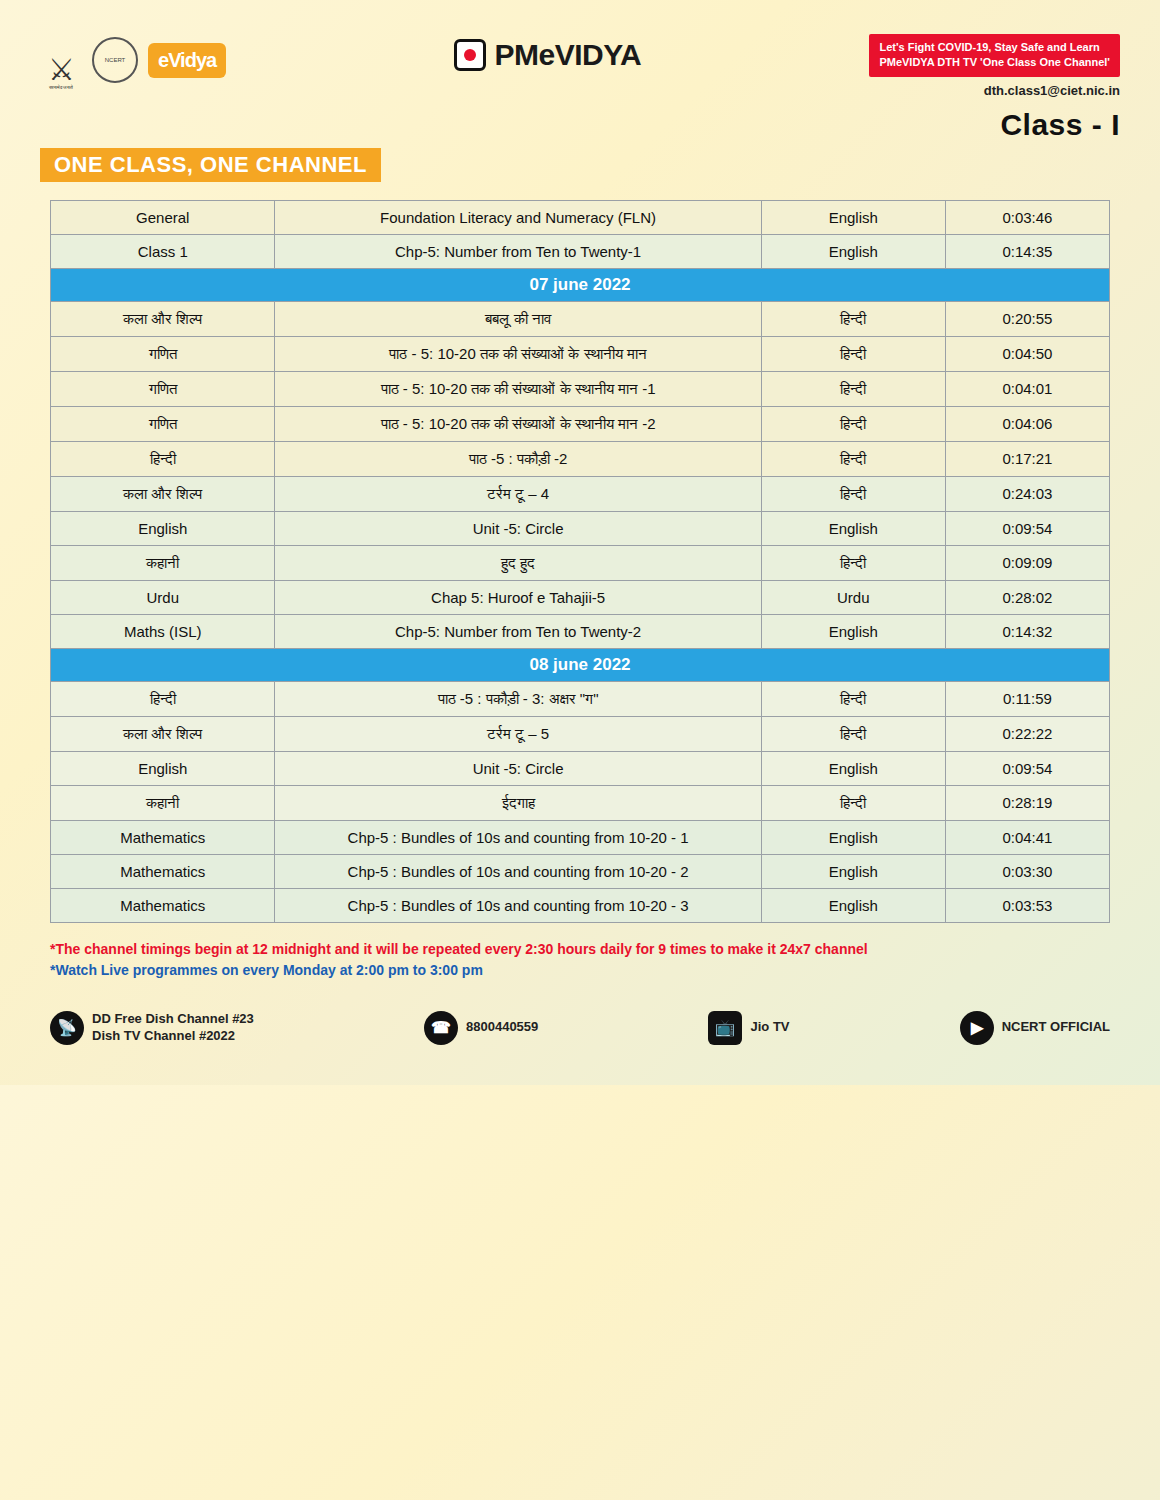⚔
सत्यमेव जयते
NCERT
e Vidya
PMeVIDYA
Let's Fight COVID-19, Stay Safe and Learn
PMeVIDYA DTH TV 'One Class One Channel'
dth.class1@ciet.nic.in
Class - I
ONE CLASS, ONE CHANNEL
| General | Foundation Literacy and Numeracy (FLN) | English | 0:03:46 |
| Class 1 | Chp-5: Number from Ten to Twenty-1 | English | 0:14:35 |
| 07 june 2022 |
| कला और शिल्प | बबलू की नाव | हिन्दी | 0:20:55 |
| गणित | पाठ - 5: 10-20 तक की संख्याओं के स्थानीय मान | हिन्दी | 0:04:50 |
| गणित | पाठ - 5: 10-20 तक की संख्याओं के स्थानीय मान -1 | हिन्दी | 0:04:01 |
| गणित | पाठ - 5: 10-20 तक की संख्याओं के स्थानीय मान -2 | हिन्दी | 0:04:06 |
| हिन्दी | पाठ -5 : पकौड़ी -2 | हिन्दी | 0:17:21 |
| कला और शिल्प | टर्रम टू – 4 | हिन्दी | 0:24:03 |
| English | Unit -5: Circle | English | 0:09:54 |
| कहानी | हुद हुद | हिन्दी | 0:09:09 |
| Urdu | Chap 5: Huroof e Tahajii-5 | Urdu | 0:28:02 |
| Maths (ISL) | Chp-5: Number from Ten to Twenty-2 | English | 0:14:32 |
| 08 june 2022 |
| हिन्दी | पाठ -5 : पकौड़ी - 3: अक्षर "ग" | हिन्दी | 0:11:59 |
| कला और शिल्प | टर्रम टू – 5 | हिन्दी | 0:22:22 |
| English | Unit -5: Circle | English | 0:09:54 |
| कहानी | ईदगाह | हिन्दी | 0:28:19 |
| Mathematics | Chp-5 : Bundles of 10s and counting from 10-20 - 1 | English | 0:04:41 |
| Mathematics | Chp-5 : Bundles of 10s and counting from 10-20 - 2 | English | 0:03:30 |
| Mathematics | Chp-5 : Bundles of 10s and counting from 10-20 - 3 | English | 0:03:53 |
*The channel timings begin at 12 midnight and it will be repeated every 2:30 hours daily for 9 times to make it 24x7 channel
*Watch Live programmes on every Monday at 2:00 pm to 3:00 pm
📡
DD Free Dish Channel #23
Dish TV Channel #2022
☎
8800440559
📺
Jio TV
▶
NCERT OFFICIAL